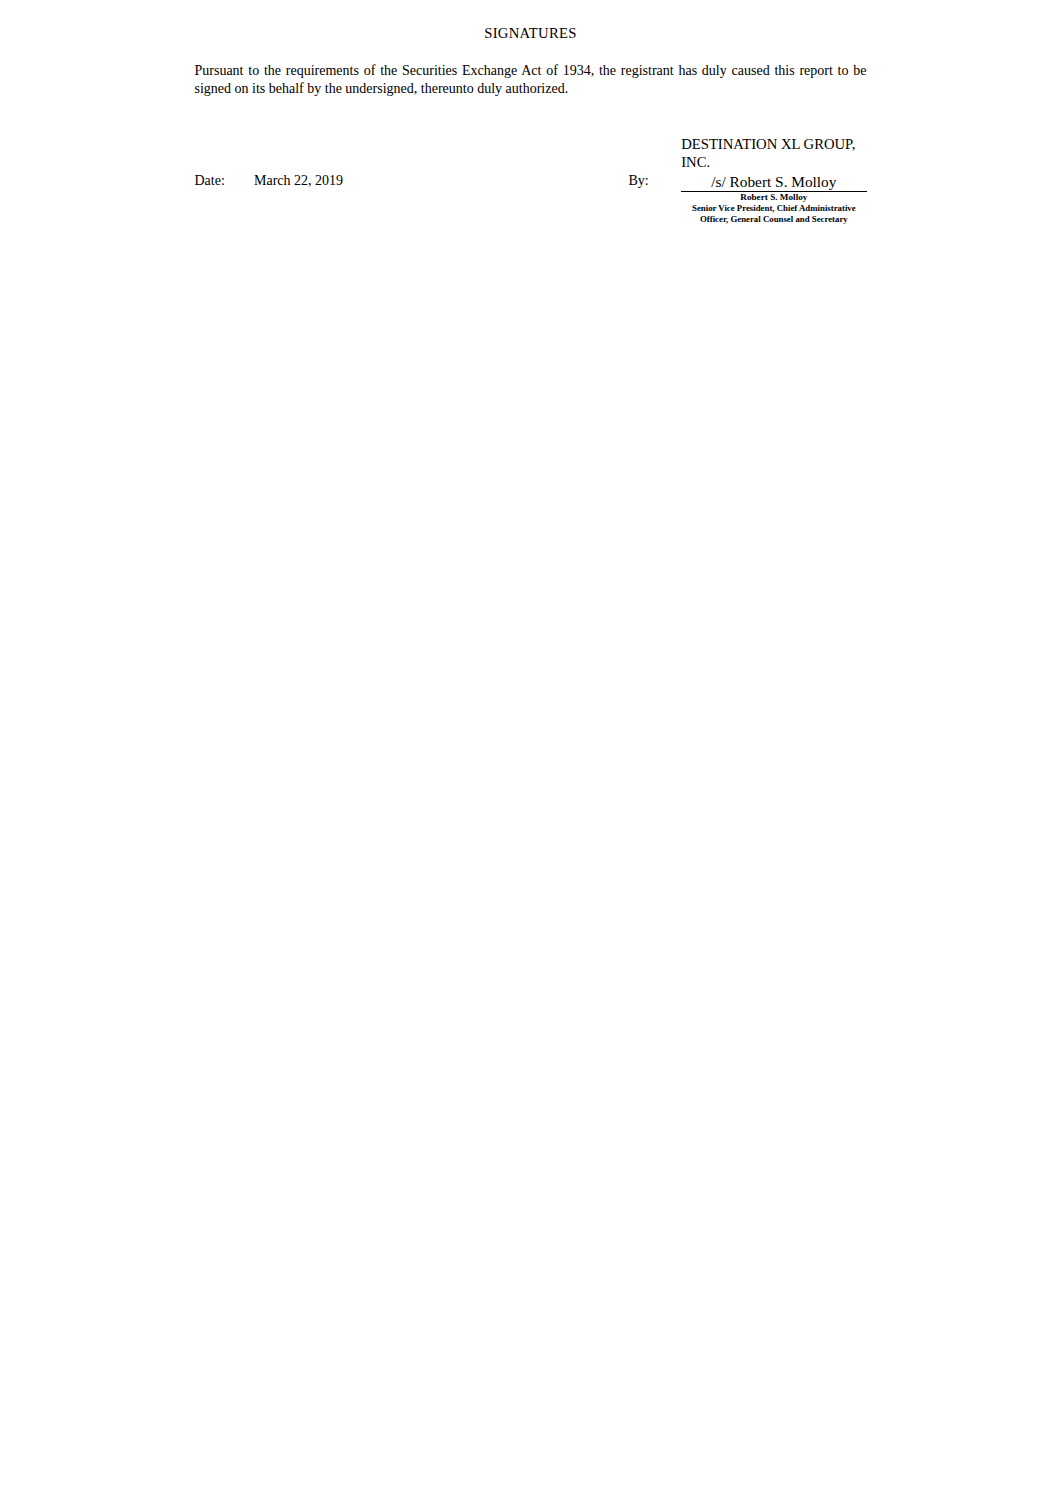SIGNATURES
Pursuant to the requirements of the Securities Exchange Act of 1934, the registrant has duly caused this report to be signed on its behalf by the undersigned, thereunto duly authorized.
| | | | | DESTINATION XL GROUP, INC. |
| Date: | March 22, 2019 | | By: | /s/ Robert S. Molloy |
| | | | | Robert S. Molloy Senior Vice President, Chief Administrative Officer, General Counsel and Secretary |